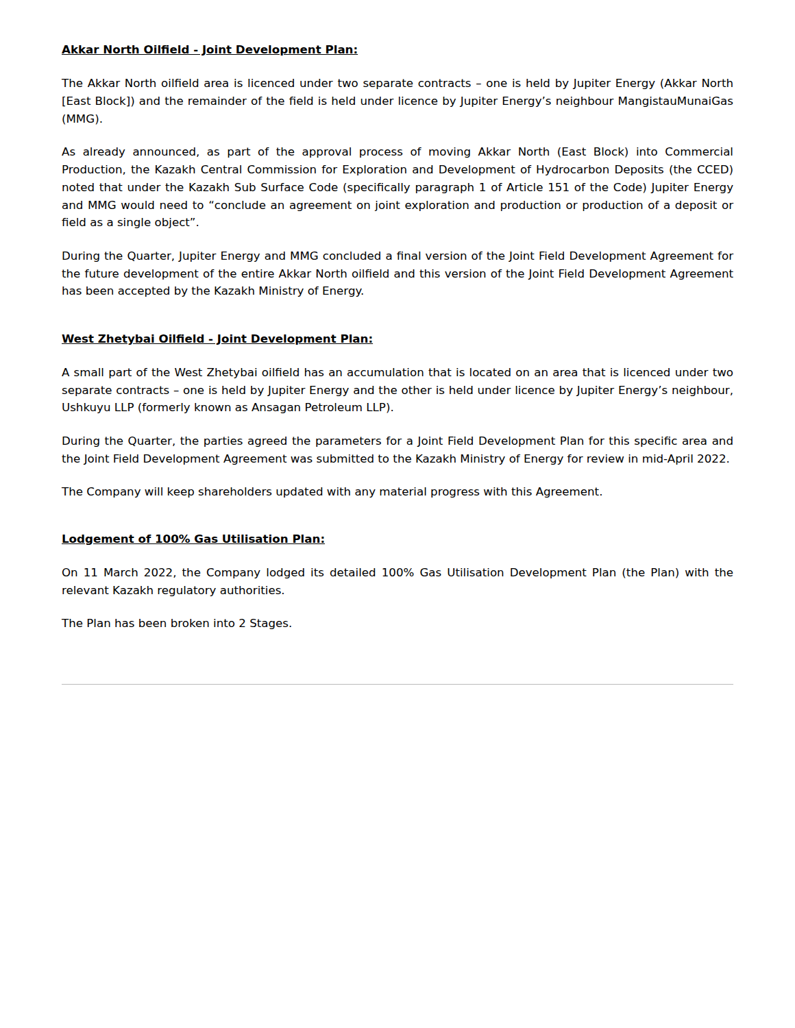Akkar North Oilfield - Joint Development Plan:
The Akkar North oilfield area is licenced under two separate contracts – one is held by Jupiter Energy (Akkar North [East Block]) and the remainder of the field is held under licence by Jupiter Energy’s neighbour MangistauMunaiGas (MMG).
As already announced, as part of the approval process of moving Akkar North (East Block) into Commercial Production, the Kazakh Central Commission for Exploration and Development of Hydrocarbon Deposits (the CCED) noted that under the Kazakh Sub Surface Code (specifically paragraph 1 of Article 151 of the Code) Jupiter Energy and MMG would need to “conclude an agreement on joint exploration and production or production of a deposit or field as a single object”.
During the Quarter, Jupiter Energy and MMG concluded a final version of the Joint Field Development Agreement for the future development of the entire Akkar North oilfield and this version of the Joint Field Development Agreement has been accepted by the Kazakh Ministry of Energy.
West Zhetybai Oilfield - Joint Development Plan:
A small part of the West Zhetybai oilfield has an accumulation that is located on an area that is licenced under two separate contracts – one is held by Jupiter Energy and the other is held under licence by Jupiter Energy’s neighbour, Ushkuyu LLP (formerly known as Ansagan Petroleum LLP).
During the Quarter, the parties agreed the parameters for a Joint Field Development Plan for this specific area and the Joint Field Development Agreement was submitted to the Kazakh Ministry of Energy for review in mid-April 2022.
The Company will keep shareholders updated with any material progress with this Agreement.
Lodgement of 100% Gas Utilisation Plan:
On 11 March 2022, the Company lodged its detailed 100% Gas Utilisation Development Plan (the Plan) with the relevant Kazakh regulatory authorities.
The Plan has been broken into 2 Stages.